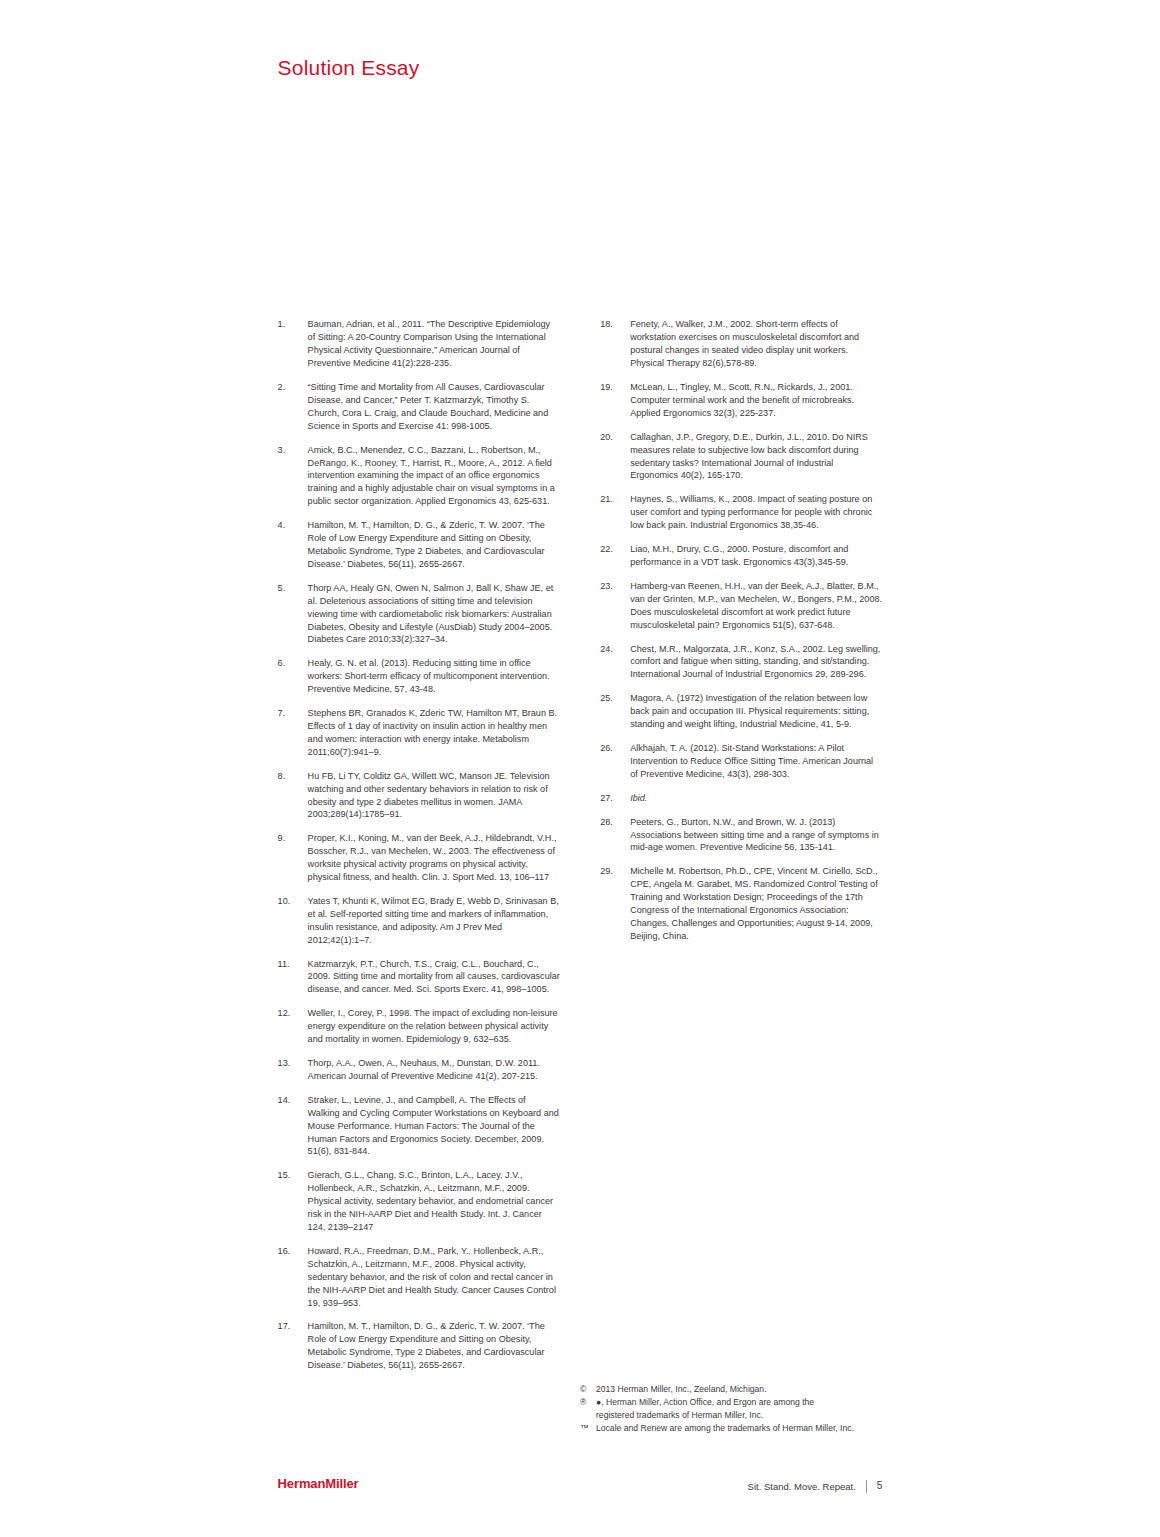Solution Essay
1. Bauman, Adrian, et al., 2011. “The Descriptive Epidemiology of Sitting: A 20-Country Comparison Using the International Physical Activity Questionnaire,” American Journal of Preventive Medicine 41(2):228-235.
2.“Sitting Time and Mortality from All Causes, Cardiovascular Disease, and Cancer,” Peter T. Katzmarzyk, Timothy S. Church, Cora L. Craig, and Claude Bouchard, Medicine and Science in Sports and Exercise 41: 998-1005.
3. Amick, B.C., Menendez, C.C., Bazzani, L., Robertson, M., DeRango, K., Rooney, T., Harrist, R., Moore, A., 2012. A field intervention examining the impact of an office ergonomics training and a highly adjustable chair on visual symptoms in a public sector organization. Applied Ergonomics 43, 625-631.
4. Hamilton, M. T., Hamilton, D. G., & Zderic, T. W. 2007. ‘The Role of Low Energy Expenditure and Sitting on Obesity, Metabolic Syndrome, Type 2 Diabetes, and Cardiovascular Disease.’ Diabetes, 56(11), 2655-2667.
5. Thorp AA, Healy GN, Owen N, Salmon J, Ball K, Shaw JE, et al. Deleterious associations of sitting time and television viewing time with cardiometabolic risk biomarkers: Australian Diabetes, Obesity and Lifestyle (AusDiab) Study 2004–2005. Diabetes Care 2010;33(2):327–34.
6. Healy, G. N. et al. (2013). Reducing sitting time in office workers: Short-term efficacy of multicomponent intervention. Preventive Medicine, 57, 43-48.
7. Stephens BR, Granados K, Zderic TW, Hamilton MT, Braun B. Effects of 1 day of inactivity on insulin action in healthy men and women: interaction with energy intake. Metabolism 2011;60(7):941–9.
8. Hu FB, Li TY, Colditz GA, Willett WC, Manson JE. Television watching and other sedentary behaviors in relation to risk of obesity and type 2 diabetes mellitus in women. JAMA 2003;289(14):1785–91.
9. Proper, K.I., Koning, M., van der Beek, A.J., Hildebrandt, V.H., Bosscher, R.J., van Mechelen, W., 2003. The effectiveness of worksite physical activity programs on physical activity, physical fitness, and health. Clin. J. Sport Med. 13, 106–117
10. Yates T, Khunti K, Wilmot EG, Brady E, Webb D, Srinivasan B, et al. Self-reported sitting time and markers of inflammation, insulin resistance, and adiposity. Am J Prev Med 2012;42(1):1–7.
11. Katzmarzyk, P.T., Church, T.S., Craig, C.L., Bouchard, C., 2009. Sitting time and mortality from all causes, cardiovascular disease, and cancer. Med. Sci. Sports Exerc. 41, 998–1005.
12. Weller, I., Corey, P., 1998. The impact of excluding non-leisure energy expenditure on the relation between physical activity and mortality in women. Epidemiology 9, 632–635.
13. Thorp, A.A., Owen, A., Neuhaus, M., Dunstan, D.W. 2011. American Journal of Preventive Medicine 41(2), 207-215.
14. Straker, L., Levine, J., and Campbell, A. The Effects of Walking and Cycling Computer Workstations on Keyboard and Mouse Performance. Human Factors: The Journal of the Human Factors and Ergonomics Society. December, 2009. 51(6), 831-844.
15. Gierach, G.L., Chang, S.C., Brinton, L.A., Lacey, J.V., Hollenbeck, A.R., Schatzkin, A., Leitzmann, M.F., 2009. Physical activity, sedentary behavior, and endometrial cancer risk in the NIH-AARP Diet and Health Study. Int. J. Cancer 124, 2139–2147
16. Howard, R.A., Freedman, D.M., Park, Y., Hollenbeck, A.R., Schatzkin, A., Leitzmann, M.F., 2008. Physical activity, sedentary behavior, and the risk of colon and rectal cancer in the NIH-AARP Diet and Health Study. Cancer Causes Control 19, 939–953.
17. Hamilton, M. T., Hamilton, D. G., & Zderic, T. W. 2007. ‘The Role of Low Energy Expenditure and Sitting on Obesity, Metabolic Syndrome, Type 2 Diabetes, and Cardiovascular Disease.’ Diabetes, 56(11), 2655-2667.
18. Fenety, A., Walker, J.M., 2002. Short-term effects of workstation exercises on musculoskeletal discomfort and postural changes in seated video display unit workers. Physical Therapy 82(6),578-89.
19. McLean, L., Tingley, M., Scott, R.N., Rickards, J., 2001. Computer terminal work and the benefit of microbreaks. Applied Ergonomics 32(3), 225-237.
20. Callaghan, J.P., Gregory, D.E., Durkin, J.L., 2010. Do NIRS measures relate to subjective low back discomfort during sedentary tasks? International Journal of Industrial Ergonomics 40(2), 165-170.
21. Haynes, S., Williams, K., 2008. Impact of seating posture on user comfort and typing performance for people with chronic low back pain. Industrial Ergonomics 38,35-46.
22. Liao, M.H., Drury, C.G., 2000. Posture, discomfort and performance in a VDT task. Ergonomics 43(3),345-59.
23. Hamberg-van Reenen, H.H., van der Beek, A.J., Blatter, B.M., van der Grinten, M.P., van Mechelen, W., Bongers, P.M., 2008. Does musculoskeletal discomfort at work predict future musculoskeletal pain? Ergonomics 51(5), 637-648.
24. Chest, M.R., Malgorzata, J.R., Konz, S.A., 2002. Leg swelling, comfort and fatigue when sitting, standing, and sit/standing. International Journal of Industrial Ergonomics 29, 289-296.
25. Magora, A. (1972) Investigation of the relation between low back pain and occupation III. Physical requirements: sitting, standing and weight lifting, Industrial Medicine, 41, 5-9.
26. Alkhajah, T. A. (2012). Sit-Stand Workstations: A Pilot Intervention to Reduce Office Sitting Time. American Journal of Preventive Medicine, 43(3), 298-303.
27. Ibid.
28. Peeters, G., Burton, N.W., and Brown, W. J. (2013) Associations between sitting time and a range of symptoms in mid-age women. Preventive Medicine 56, 135-141.
29. Michelle M. Robertson, Ph.D., CPE, Vincent M. Ciriello, ScD., CPE, Angela M. Garabet, MS. Randomized Control Testing of Training and Workstation Design; Proceedings of the 17th Congress of the International Ergonomics Association: Changes, Challenges and Opportunities; August 9-14, 2009, Beijing, China.
©2013 Herman Miller, Inc., Zeeland, Michigan.
®●, Herman Miller, Action Office, and Ergon are among theregistered trademarks of Herman Miller, Inc.
™Locale and Renew are among the trademarks of Herman Miller, Inc.
HermanMiller
Sit. Stand. Move. Repeat. 5